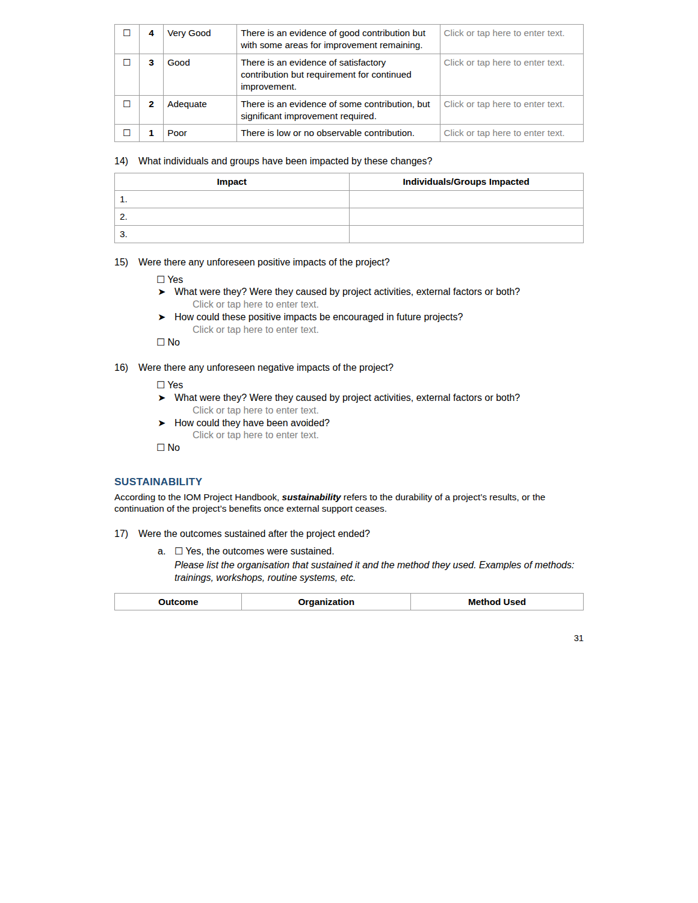| ☐ | 4 | Very Good | There is an evidence of good contribution but with some areas for improvement remaining. | Click or tap here to enter text. |
| ☐ | 3 | Good | There is an evidence of satisfactory contribution but requirement for continued improvement. | Click or tap here to enter text. |
| ☐ | 2 | Adequate | There is an evidence of some contribution, but significant improvement required. | Click or tap here to enter text. |
| ☐ | 1 | Poor | There is low or no observable contribution. | Click or tap here to enter text. |
14) What individuals and groups have been impacted by these changes?
| Impact | Individuals/Groups Impacted |
| --- | --- |
| 1. | |
| 2. | |
| 3. | |
15) Were there any unforeseen positive impacts of the project?
☐ Yes
➤What were they? Were they caused by project activities, external factors or both?
Click or tap here to enter text.
➤How could these positive impacts be encouraged in future projects?
Click or tap here to enter text.
☐ No
16) Were there any unforeseen negative impacts of the project?
☐ Yes
➤What were they? Were they caused by project activities, external factors or both?
Click or tap here to enter text.
➤How could they have been avoided?
Click or tap here to enter text.
☐ No
SUSTAINABILITY
According to the IOM Project Handbook, sustainability refers to the durability of a project’s results, or the continuation of the project’s benefits once external support ceases.
17) Were the outcomes sustained after the project ended?
a.☐ Yes, the outcomes were sustained.
Please list the organisation that sustained it and the method they used. Examples of methods: trainings, workshops, routine systems, etc.
| Outcome | Organization | Method Used |
| --- | --- | --- |
31